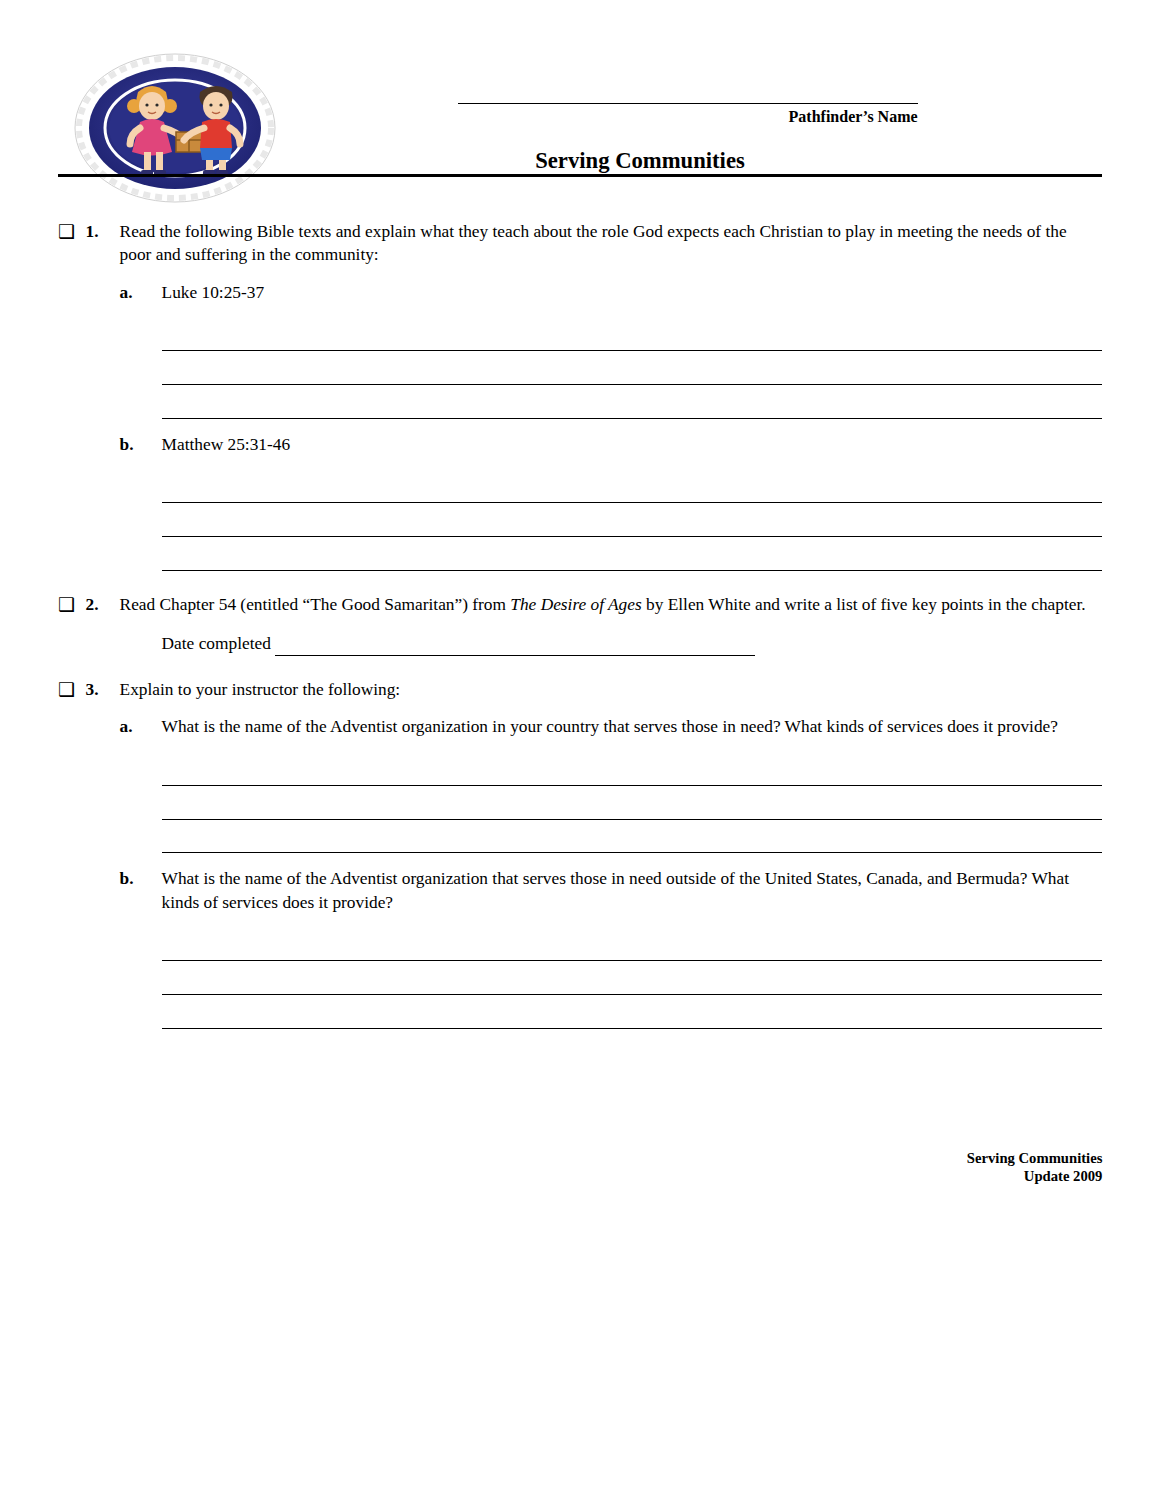Pathfinder’s Name
Serving Communities
❑
1.
Read the following Bible texts and explain what they teach about the role God expects each Christian to play in meeting the needs of the poor and suffering in the community:
a.
Luke 10:25-37
b.
Matthew 25:31-46
❑
2.
Read Chapter 54 (entitled “The Good Samaritan”) from The Desire of Ages by Ellen White and write a list of five key points in the chapter.
Date completed
❑
3.
Explain to your instructor the following:
a.
What is the name of the Adventist organization in your country that serves those in need? What kinds of services does it provide?
b.
What is the name of the Adventist organization that serves those in need outside of the United States, Canada, and Bermuda? What kinds of services does it provide?
Serving Communities
Update 2009